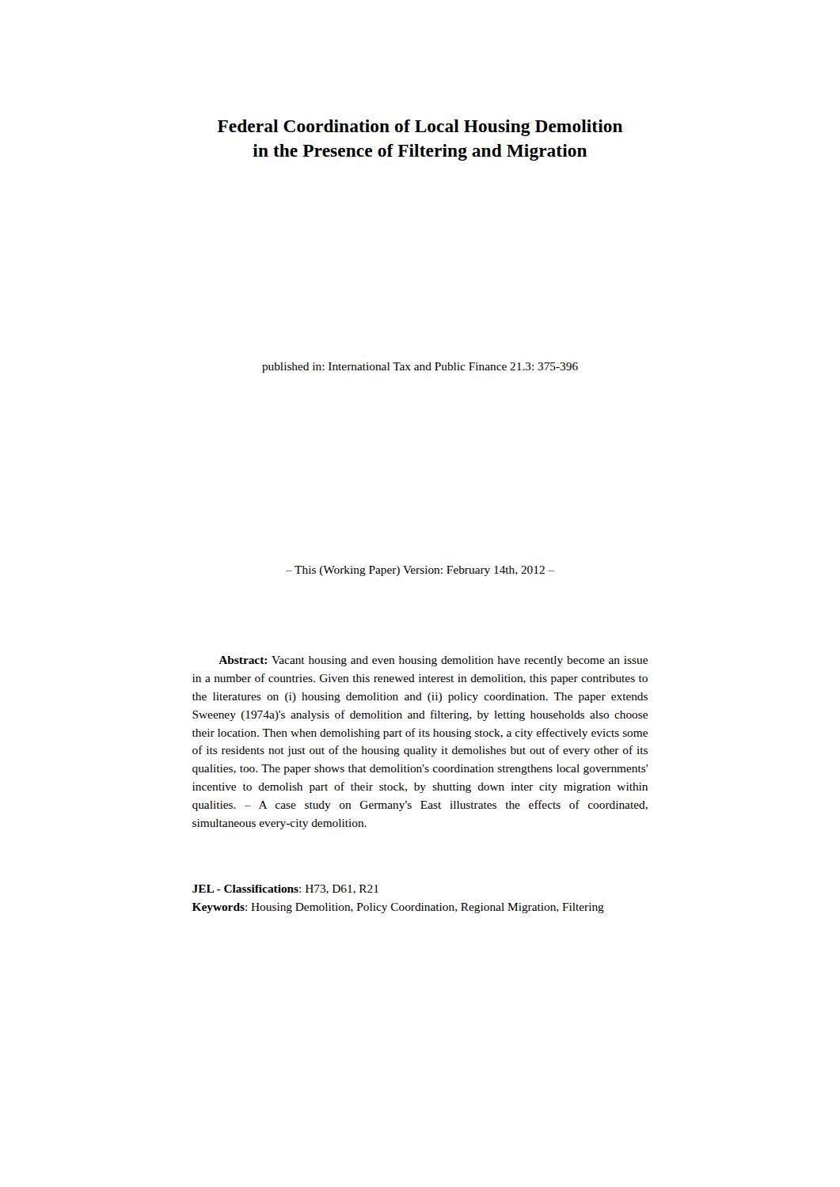Federal Coordination of Local Housing Demolition
in the Presence of Filtering and Migration
published in: International Tax and Public Finance 21.3: 375-396
– This (Working Paper) Version: February 14th, 2012 –
Abstract: Vacant housing and even housing demolition have recently become an issue in a number of countries. Given this renewed interest in demolition, this paper contributes to the literatures on (i) housing demolition and (ii) policy coordination. The paper extends Sweeney (1974a)'s analysis of demolition and filtering, by letting households also choose their location. Then when demolishing part of its housing stock, a city effectively evicts some of its residents not just out of the housing quality it demolishes but out of every other of its qualities, too. The paper shows that demolition's coordination strengthens local governments' incentive to demolish part of their stock, by shutting down inter city migration within qualities. – A case study on Germany's East illustrates the effects of coordinated, simultaneous every-city demolition.
JEL - Classifications: H73, D61, R21
Keywords: Housing Demolition, Policy Coordination, Regional Migration, Filtering